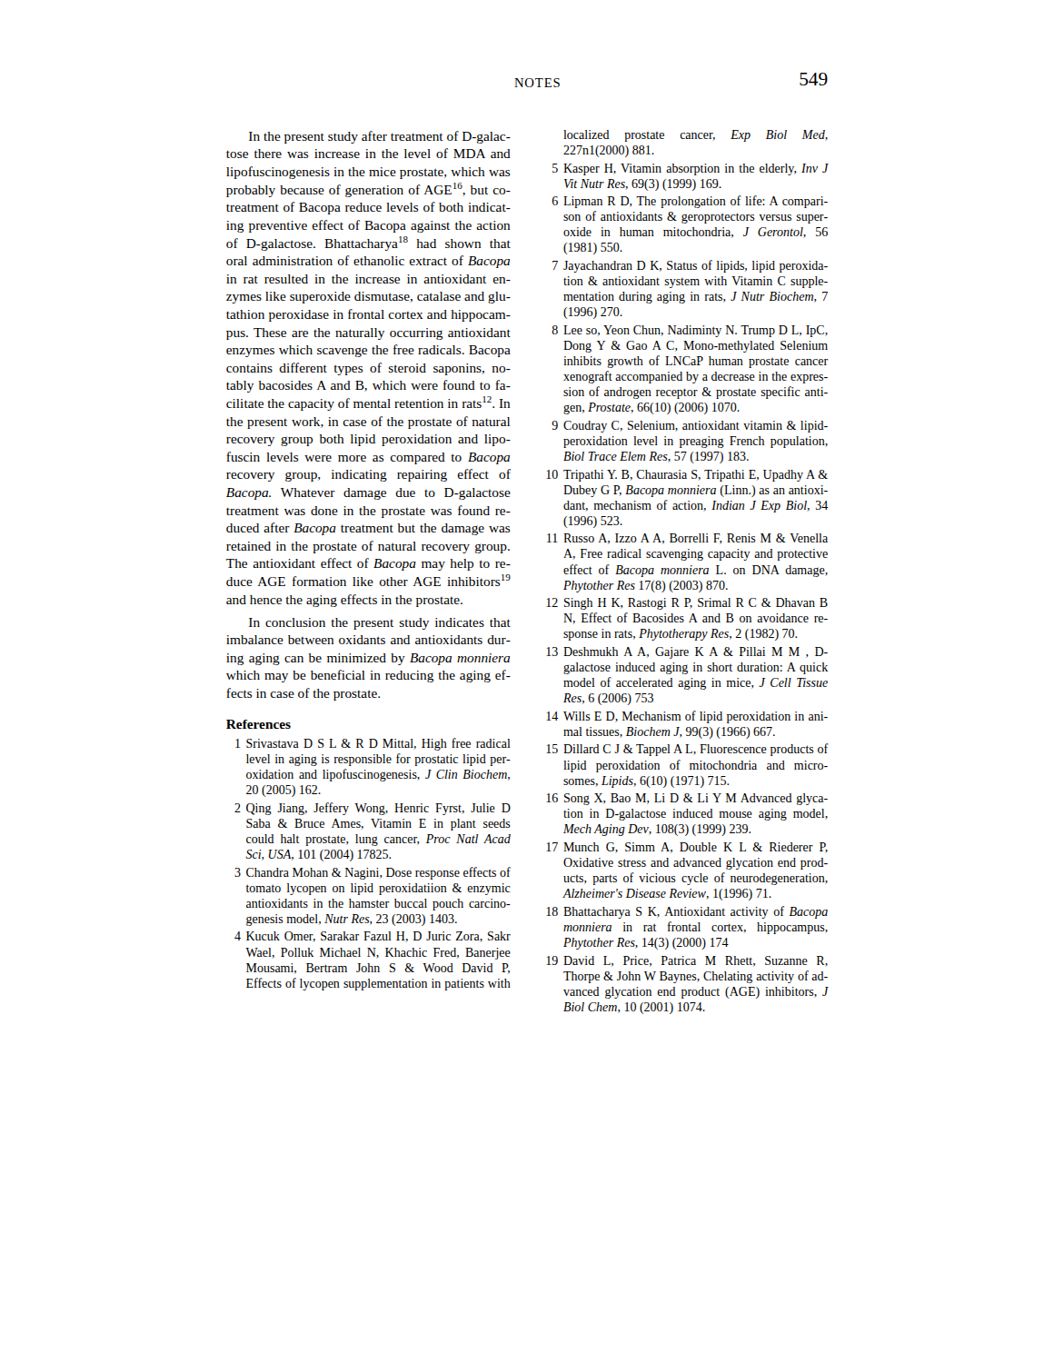NOTES
549
In the present study after treatment of D-galactose there was increase in the level of MDA and lipofuscinogenesis in the mice prostate, which was probably because of generation of AGE16, but co-treatment of Bacopa reduce levels of both indicating preventive effect of Bacopa against the action of D-galactose. Bhattacharya18 had shown that oral administration of ethanolic extract of Bacopa in rat resulted in the increase in antioxidant enzymes like superoxide dismutase, catalase and glutathion peroxidase in frontal cortex and hippocampus. These are the naturally occurring antioxidant enzymes which scavenge the free radicals. Bacopa contains different types of steroid saponins, notably bacosides A and B, which were found to facilitate the capacity of mental retention in rats12. In the present work, in case of the prostate of natural recovery group both lipid peroxidation and lipofuscin levels were more as compared to Bacopa recovery group, indicating repairing effect of Bacopa. Whatever damage due to D-galactose treatment was done in the prostate was found reduced after Bacopa treatment but the damage was retained in the prostate of natural recovery group. The antioxidant effect of Bacopa may help to reduce AGE formation like other AGE inhibitors19 and hence the aging effects in the prostate.
In conclusion the present study indicates that imbalance between oxidants and antioxidants during aging can be minimized by Bacopa monniera which may be beneficial in reducing the aging effects in case of the prostate.
References
Srivastava D S L & R D Mittal, High free radical level in aging is responsible for prostatic lipid peroxidation and lipofuscinogenesis, J Clin Biochem, 20 (2005) 162.
Qing Jiang, Jeffery Wong, Henric Fyrst, Julie D Saba & Bruce Ames, Vitamin E in plant seeds could halt prostate, lung cancer, Proc Natl Acad Sci, USA, 101 (2004) 17825.
Chandra Mohan & Nagini, Dose response effects of tomato lycopen on lipid peroxidatiion & enzymic antioxidants in the hamster buccal pouch carcinogenesis model, Nutr Res, 23 (2003) 1403.
Kucuk Omer, Sarakar Fazul H, D Juric Zora, Sakr Wael, Polluk Michael N, Khachic Fred, Banerjee Mousami, Bertram John S & Wood David P, Effects of lycopen supplementation in patients with localized prostate cancer, Exp Biol Med, 227n1(2000) 881.
Kasper H, Vitamin absorption in the elderly, Inv J Vit Nutr Res, 69(3) (1999) 169.
Lipman R D, The prolongation of life: A comparison of antioxidants & geroprotectors versus superoxide in human mitochondria, J Gerontol, 56 (1981) 550.
Jayachandran D K, Status of lipids, lipid peroxidation & antioxidant system with Vitamin C supplementation during aging in rats, J Nutr Biochem, 7 (1996) 270.
Lee so, Yeon Chun, Nadiminty N. Trump D L, IpC, Dong Y & Gao A C, Mono-methylated Selenium inhibits growth of LNCaP human prostate cancer xenograft accompanied by a decrease in the expression of androgen receptor & prostate specific antigen, Prostate, 66(10) (2006) 1070.
Coudray C, Selenium, antioxidant vitamin & lipidperoxidation level in preaging French population, Biol Trace Elem Res, 57 (1997) 183.
Tripathi Y. B, Chaurasia S, Tripathi E, Upadhy A & Dubey G P, Bacopa monniera (Linn.) as an antioxidant, mechanism of action, Indian J Exp Biol, 34 (1996) 523.
Russo A, Izzo A A, Borrelli F, Renis M & Venella A, Free radical scavenging capacity and protective effect of Bacopa monniera L. on DNA damage, Phytother Res 17(8) (2003) 870.
Singh H K, Rastogi R P, Srimal R C & Dhavan B N, Effect of Bacosides A and B on avoidance response in rats, Phytotherapy Res, 2 (1982) 70.
Deshmukh A A, Gajare K A & Pillai M M , D-galactose induced aging in short duration: A quick model of accelerated aging in mice, J Cell Tissue Res, 6 (2006) 753
Wills E D, Mechanism of lipid peroxidation in animal tissues, Biochem J, 99(3) (1966) 667.
Dillard C J & Tappel A L, Fluorescence products of lipid peroxidation of mitochondria and microsomes, Lipids, 6(10) (1971) 715.
Song X, Bao M, Li D & Li Y M Advanced glycation in D-galactose induced mouse aging model, Mech Aging Dev, 108(3) (1999) 239.
Munch G, Simm A, Double K L & Riederer P, Oxidative stress and advanced glycation end products, parts of vicious cycle of neurodegeneration, Alzheimer's Disease Review, 1(1996) 71.
Bhattacharya S K, Antioxidant activity of Bacopa monniera in rat frontal cortex, hippocampus, Phytother Res, 14(3) (2000) 174
David L, Price, Patrica M Rhett, Suzanne R, Thorpe & John W Baynes, Chelating activity of advanced glycation end product (AGE) inhibitors, J Biol Chem, 10 (2001) 1074.